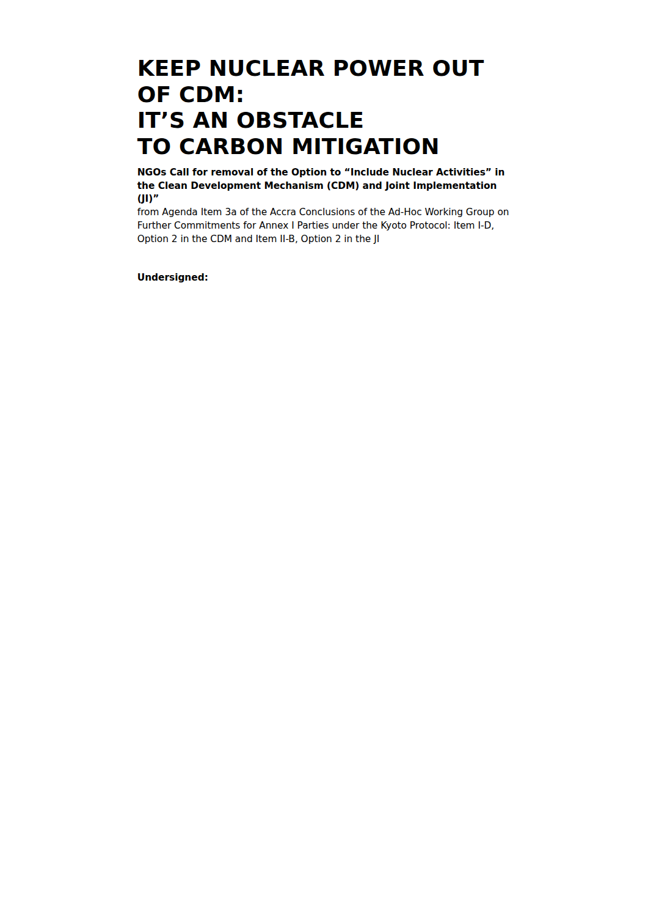KEEP NUCLEAR POWER OUT OF CDM:
IT’S AN OBSTACLE
TO CARBON MITIGATION
NGOs Call for removal of the Option to “Include Nuclear Activities” in the Clean Development Mechanism (CDM) and Joint Implementation (JI)”
from Agenda Item 3a of the Accra Conclusions of the Ad-Hoc Working Group on Further Commitments for Annex I Parties under the Kyoto Protocol: Item I-D, Option 2 in the CDM and Item II-B, Option 2 in the JI
Undersigned: